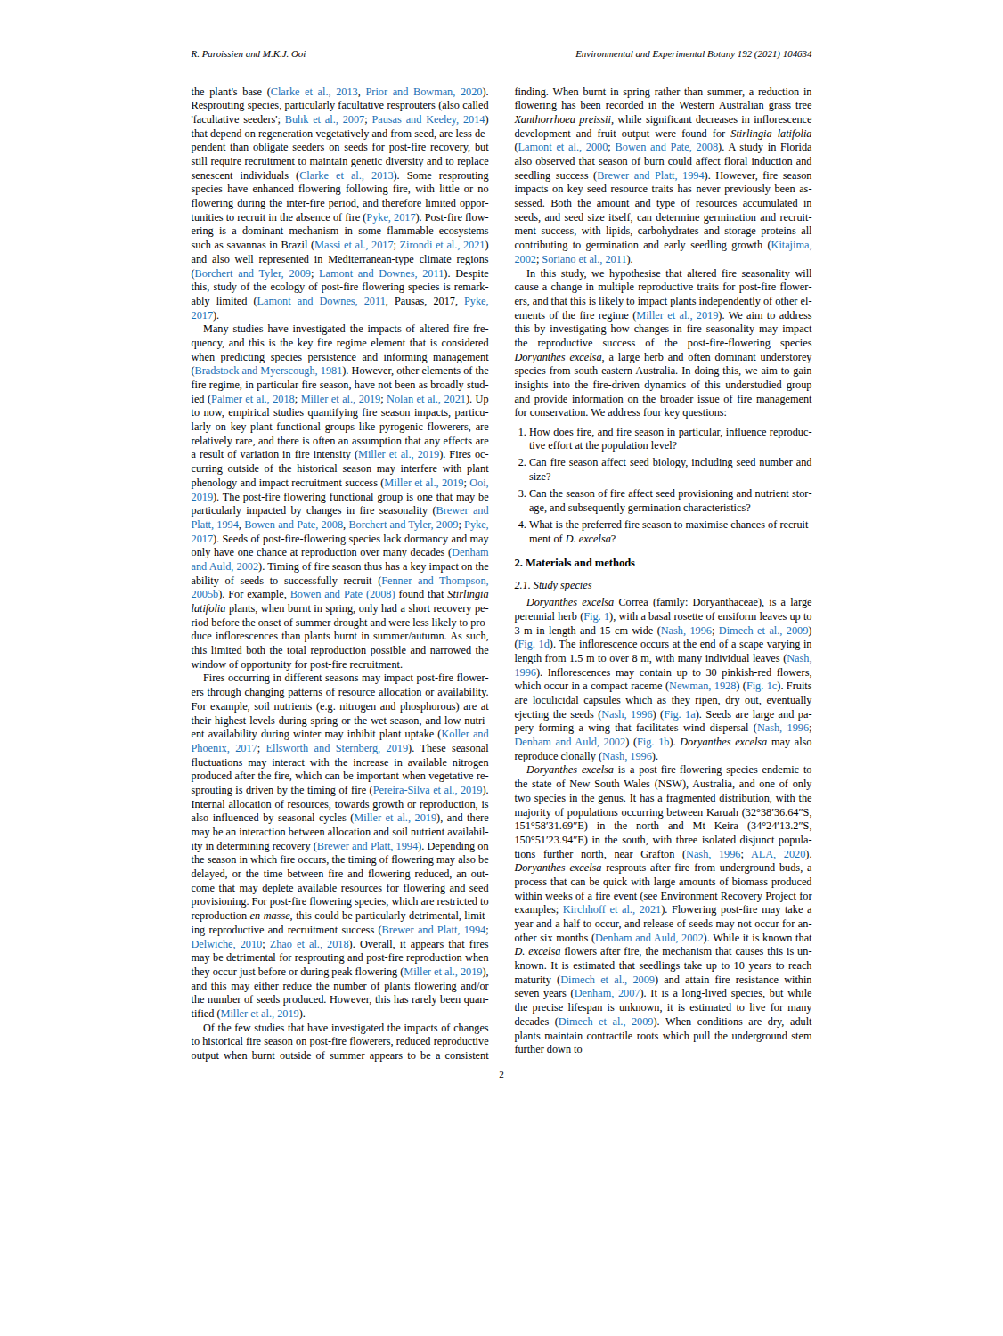R. Paroissien and M.K.J. Ooi
Environmental and Experimental Botany 192 (2021) 104634
the plant's base (Clarke et al., 2013, Prior and Bowman, 2020). Resprouting species, particularly facultative resprouters (also called 'facultative seeders'; Buhk et al., 2007; Pausas and Keeley, 2014) that depend on regeneration vegetatively and from seed, are less dependent than obligate seeders on seeds for post-fire recovery, but still require recruitment to maintain genetic diversity and to replace senescent individuals (Clarke et al., 2013). Some resprouting species have enhanced flowering following fire, with little or no flowering during the inter-fire period, and therefore limited opportunities to recruit in the absence of fire (Pyke, 2017). Post-fire flowering is a dominant mechanism in some flammable ecosystems such as savannas in Brazil (Massi et al., 2017; Zirondi et al., 2021) and also well represented in Mediterranean-type climate regions (Borchert and Tyler, 2009; Lamont and Downes, 2011). Despite this, study of the ecology of post-fire flowering species is remarkably limited (Lamont and Downes, 2011, Pausas, 2017, Pyke, 2017).
Many studies have investigated the impacts of altered fire frequency, and this is the key fire regime element that is considered when predicting species persistence and informing management (Bradstock and Myerscough, 1981). However, other elements of the fire regime, in particular fire season, have not been as broadly studied (Palmer et al., 2018; Miller et al., 2019; Nolan et al., 2021). Up to now, empirical studies quantifying fire season impacts, particularly on key plant functional groups like pyrogenic flowerers, are relatively rare, and there is often an assumption that any effects are a result of variation in fire intensity (Miller et al., 2019). Fires occurring outside of the historical season may interfere with plant phenology and impact recruitment success (Miller et al., 2019; Ooi, 2019). The post-fire flowering functional group is one that may be particularly impacted by changes in fire seasonality (Brewer and Platt, 1994, Bowen and Pate, 2008, Borchert and Tyler, 2009; Pyke, 2017). Seeds of post-fire-flowering species lack dormancy and may only have one chance at reproduction over many decades (Denham and Auld, 2002). Timing of fire season thus has a key impact on the ability of seeds to successfully recruit (Fenner and Thompson, 2005b). For example, Bowen and Pate (2008) found that Stirlingia latifolia plants, when burnt in spring, only had a short recovery period before the onset of summer drought and were less likely to produce inflorescences than plants burnt in summer/autumn. As such, this limited both the total reproduction possible and narrowed the window of opportunity for post-fire recruitment.
Fires occurring in different seasons may impact post-fire flowerers through changing patterns of resource allocation or availability. For example, soil nutrients (e.g. nitrogen and phosphorous) are at their highest levels during spring or the wet season, and low nutrient availability during winter may inhibit plant uptake (Koller and Phoenix, 2017; Ellsworth and Sternberg, 2019). These seasonal fluctuations may interact with the increase in available nitrogen produced after the fire, which can be important when vegetative resprouting is driven by the timing of fire (Pereira-Silva et al., 2019). Internal allocation of resources, towards growth or reproduction, is also influenced by seasonal cycles (Miller et al., 2019), and there may be an interaction between allocation and soil nutrient availability in determining recovery (Brewer and Platt, 1994). Depending on the season in which fire occurs, the timing of flowering may also be delayed, or the time between fire and flowering reduced, an outcome that may deplete available resources for flowering and seed provisioning. For post-fire flowering species, which are restricted to reproduction en masse, this could be particularly detrimental, limiting reproductive and recruitment success (Brewer and Platt, 1994; Delwiche, 2010; Zhao et al., 2018). Overall, it appears that fires may be detrimental for resprouting and post-fire reproduction when they occur just before or during peak flowering (Miller et al., 2019), and this may either reduce the number of plants flowering and/or the number of seeds produced. However, this has rarely been quantified (Miller et al., 2019).
Of the few studies that have investigated the impacts of changes to historical fire season on post-fire flowerers, reduced reproductive output when burnt outside of summer appears to be a consistent finding. When burnt in spring rather than summer, a reduction in flowering has been recorded in the Western Australian grass tree Xanthorrhoea preissii, while significant decreases in inflorescence development and fruit output were found for Stirlingia latifolia (Lamont et al., 2000; Bowen and Pate, 2008). A study in Florida also observed that season of burn could affect floral induction and seedling success (Brewer and Platt, 1994). However, fire season impacts on key seed resource traits has never previously been assessed. Both the amount and type of resources accumulated in seeds, and seed size itself, can determine germination and recruitment success, with lipids, carbohydrates and storage proteins all contributing to germination and early seedling growth (Kitajima, 2002; Soriano et al., 2011).
In this study, we hypothesise that altered fire seasonality will cause a change in multiple reproductive traits for post-fire flowerers, and that this is likely to impact plants independently of other elements of the fire regime (Miller et al., 2019). We aim to address this by investigating how changes in fire seasonality may impact the reproductive success of the post-fire-flowering species Doryanthes excelsa, a large herb and often dominant understorey species from south eastern Australia. In doing this, we aim to gain insights into the fire-driven dynamics of this understudied group and provide information on the broader issue of fire management for conservation. We address four key questions:
How does fire, and fire season in particular, influence reproductive effort at the population level?
Can fire season affect seed biology, including seed number and size?
Can the season of fire affect seed provisioning and nutrient storage, and subsequently germination characteristics?
What is the preferred fire season to maximise chances of recruitment of D. excelsa?
2. Materials and methods
2.1. Study species
Doryanthes excelsa Correa (family: Doryanthaceae), is a large perennial herb (Fig. 1), with a basal rosette of ensiform leaves up to 3 m in length and 15 cm wide (Nash, 1996; Dimech et al., 2009) (Fig. 1d). The inflorescence occurs at the end of a scape varying in length from 1.5 m to over 8 m, with many individual leaves (Nash, 1996). Inflorescences may contain up to 30 pinkish-red flowers, which occur in a compact raceme (Newman, 1928) (Fig. 1c). Fruits are loculicidal capsules which as they ripen, dry out, eventually ejecting the seeds (Nash, 1996) (Fig. 1a). Seeds are large and papery forming a wing that facilitates wind dispersal (Nash, 1996; Denham and Auld, 2002) (Fig. 1b). Doryanthes excelsa may also reproduce clonally (Nash, 1996).
Doryanthes excelsa is a post-fire-flowering species endemic to the state of New South Wales (NSW), Australia, and one of only two species in the genus. It has a fragmented distribution, with the majority of populations occurring between Karuah (32°38′36.64″S, 151°58′31.69″E) in the north and Mt Keira (34°24′13.2″S, 150°51′23.94″E) in the south, with three isolated disjunct populations further north, near Grafton (Nash, 1996; ALA, 2020). Doryanthes excelsa resprouts after fire from underground buds, a process that can be quick with large amounts of biomass produced within weeks of a fire event (see Environment Recovery Project for examples; Kirchhoff et al., 2021). Flowering post-fire may take a year and a half to occur, and release of seeds may not occur for another six months (Denham and Auld, 2002). While it is known that D. excelsa flowers after fire, the mechanism that causes this is unknown. It is estimated that seedlings take up to 10 years to reach maturity (Dimech et al., 2009) and attain fire resistance within seven years (Denham, 2007). It is a long-lived species, but while the precise lifespan is unknown, it is estimated to live for many decades (Dimech et al., 2009). When conditions are dry, adult plants maintain contractile roots which pull the underground stem further down to
2